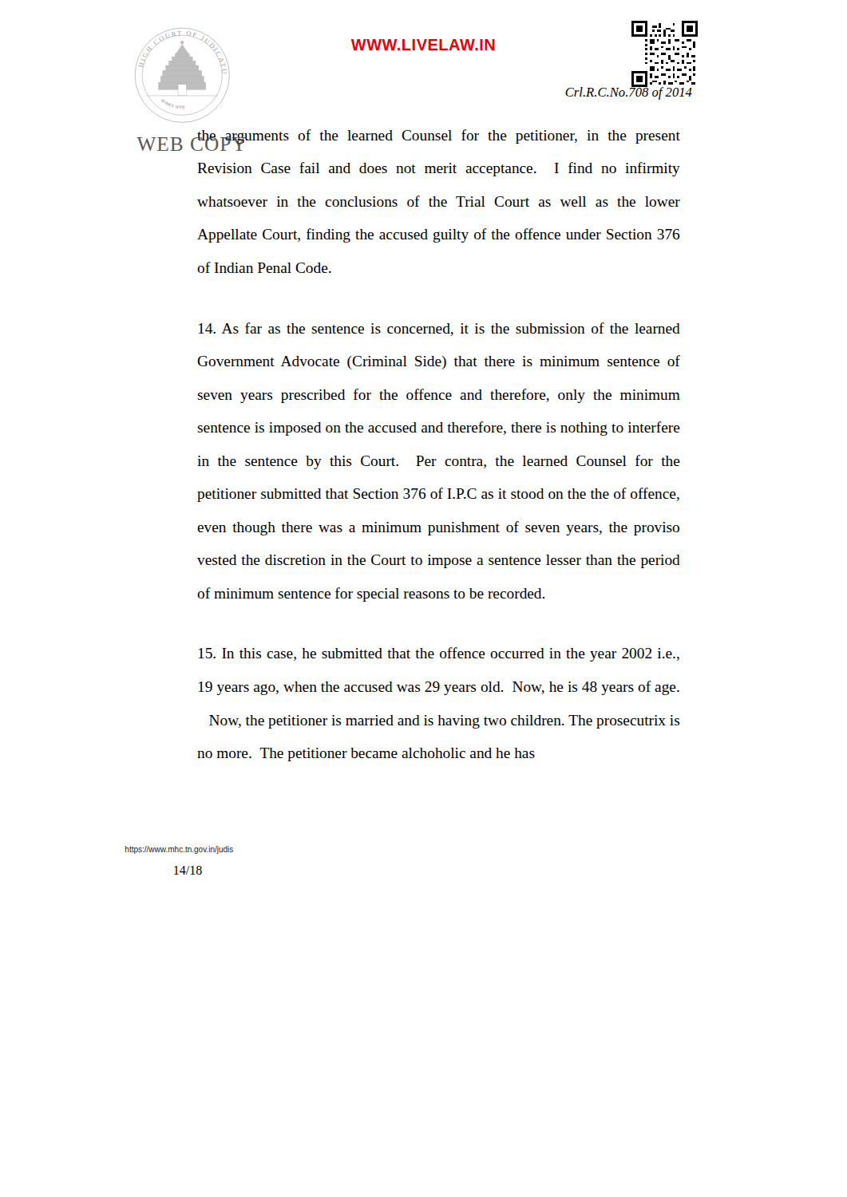HIGH COURT OF JUDICATURE MADRAS सत्यमेव जयते
WWW.LIVELAW.IN
WEB COPY
Crl.R.C.No.708 of 2014
the arguments of the learned Counsel for the petitioner, in the present Revision Case fail and does not merit acceptance. I find no infirmity whatsoever in the conclusions of the Trial Court as well as the lower Appellate Court, finding the accused guilty of the offence under Section 376 of Indian Penal Code.
14. As far as the sentence is concerned, it is the submission of the learned Government Advocate (Criminal Side) that there is minimum sentence of seven years prescribed for the offence and therefore, only the minimum sentence is imposed on the accused and therefore, there is nothing to interfere in the sentence by this Court. Per contra, the learned Counsel for the petitioner submitted that Section 376 of I.P.C as it stood on the the of offence, even though there was a minimum punishment of seven years, the proviso vested the discretion in the Court to impose a sentence lesser than the period of minimum sentence for special reasons to be recorded.
15. In this case, he submitted that the offence occurred in the year 2002 i.e., 19 years ago, when the accused was 29 years old. Now, he is 48 years of age. Now, the petitioner is married and is having two children. The prosecutrix is no more. The petitioner became alchoholic and he has
https://www.mhc.tn.gov.in/judis
14/18